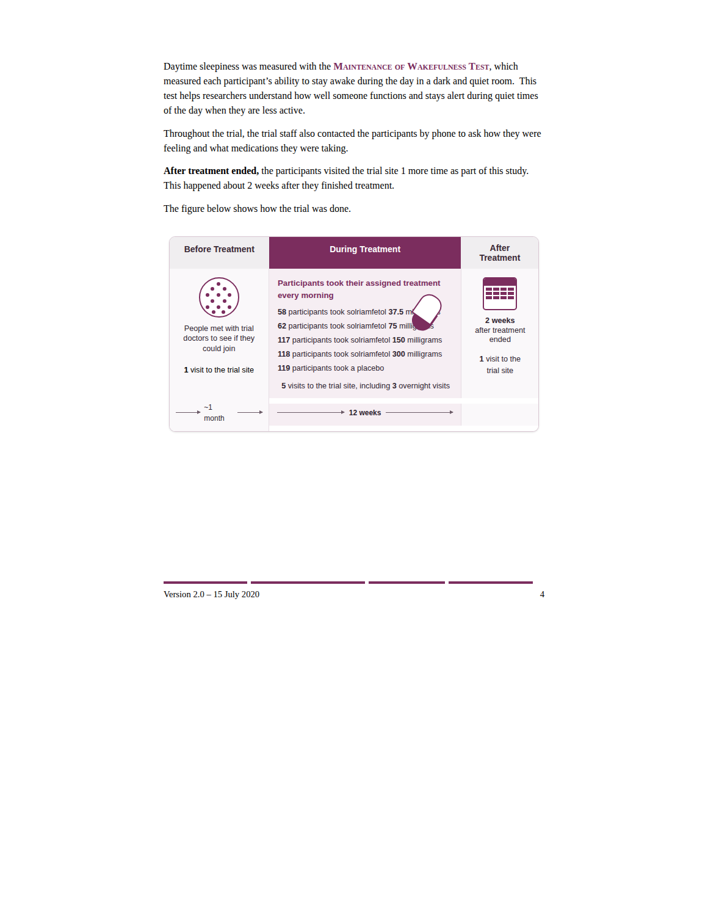Daytime sleepiness was measured with the Maintenance of Wakefulness Test, which measured each participant’s ability to stay awake during the day in a dark and quiet room. This test helps researchers understand how well someone functions and stays alert during quiet times of the day when they are less active.
Throughout the trial, the trial staff also contacted the participants by phone to ask how they were feeling and what medications they were taking.
After treatment ended, the participants visited the trial site 1 more time as part of this study. This happened about 2 weeks after they finished treatment.
The figure below shows how the trial was done.
Before Treatment
During Treatment
After
Treatment
People met with trial doctors to see if they could join
1 visit to the trial site
Participants took their assigned treatment every morning
58 participants took solriamfetol 37.5 milligrams
62 participants took solriamfetol 75 milligrams
117 participants took solriamfetol 150 milligrams
118 participants took solriamfetol 300 milligrams
119 participants took a placebo
5 visits to the trial site, including 3 overnight visits
2 weeks
after treatment
ended
1 visit to the
trial site
~1 month
12 weeks
Version 2.0 – 15 July 2020
4